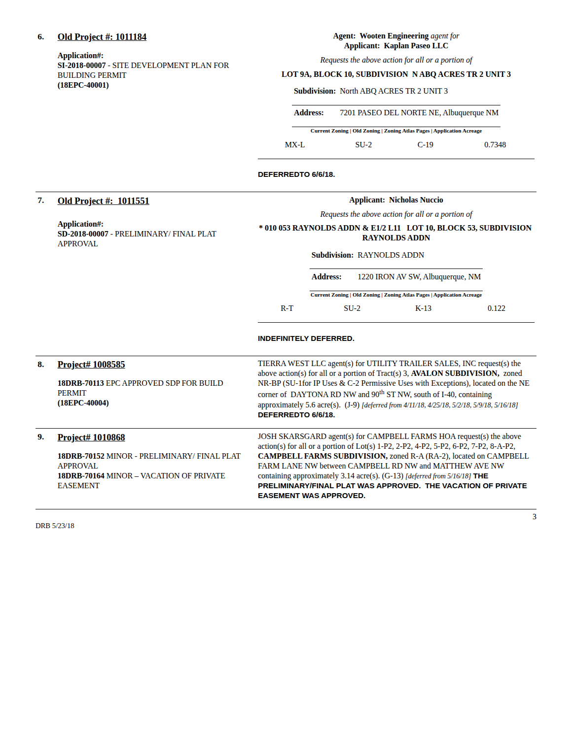| 6. | Old Project #: 1011184 Application#: SI-2018-00007 - SITE DEVELOPMENT PLAN FOR BUILDING PERMIT (18EPC-40001) | Agent: Wooten Engineering agent for Applicant: Kaplan Paseo LLC Requests the above action for all or a portion of LOT 9A, BLOCK 10, SUBDIVISION N ABQ ACRES TR 2 UNIT 3 / Subdivision: / North ABQ ACRES TR 2 UNIT 3 / / Address: / 7201 PASEO DEL NORTE NE, Albuquerque NM / Current Zoning / Old Zoning / Zoning Atlas Pages / Application Acreage / MX-L / SU-2 / C-19 / 0.7348 / DEFERREDTO 6/6/18. |
| 7. | Old Project #: 1011551 Application#: SD-2018-00007 - PRELIMINARY/ FINAL PLAT APPROVAL | Applicant: Nicholas Nuccio Requests the above action for all or a portion of * 010 053 RAYNOLDS ADDN & E1/2 L11 LOT 10, BLOCK 53, SUBDIVISION RAYNOLDS ADDN / Subdivision: / RAYNOLDS ADDN / / Address: / 1220 IRON AV SW, Albuquerque, NM / Current Zoning / Old Zoning / Zoning Atlas Pages / Application Acreage / R-T / SU-2 / K-13 / 0.122 / INDEFINITELY DEFERRED. |
| 8. | Project# 1008585 18DRB-70113 EPC APPROVED SDP FOR BUILD PERMIT (18EPC-40004) | TIERRA WEST LLC agent(s) for UTILITY TRAILER SALES, INC request(s) the above action(s) for all or a portion of Tract(s) 3, AVALON SUBDIVISION, zoned NR-BP (SU-1for IP Uses & C-2 Permissive Uses with Exceptions), located on the NE corner of DAYTONA RD NW and 90 th ST NW, south of I-40, containing approximately 5.6 acre(s). (J-9) [deferred from 4/11/18, 4/25/18, 5/2/18, 5/9/18, 5/16/18] DEFERREDTO 6/6/18. |
| 9. | Project# 1010868 18DRB-70152 MINOR - PRELIMINARY/ FINAL PLAT APPROVAL 18DRB-70164 MINOR – VACATION OF PRIVATE EASEMENT | JOSH SKARSGARD agent(s) for CAMPBELL FARMS HOA request(s) the above action(s) for all or a portion of Lot(s) 1-P2, 2-P2, 4-P2, 5-P2, 6-P2, 7-P2, 8-A-P2, CAMPBELL FARMS SUBDIVISION, zoned R-A (RA-2), located on CAMPBELL FARM LANE NW between CAMPBELL RD NW and MATTHEW AVE NW containing approximately 3.14 acre(s). (G-13) [deferred from 5/16/18] THE PRELIMINARY/FINAL PLAT WAS APPROVED. THE VACATION OF PRIVATE EASEMENT WAS APPROVED. |
3 DRB 5/23/18